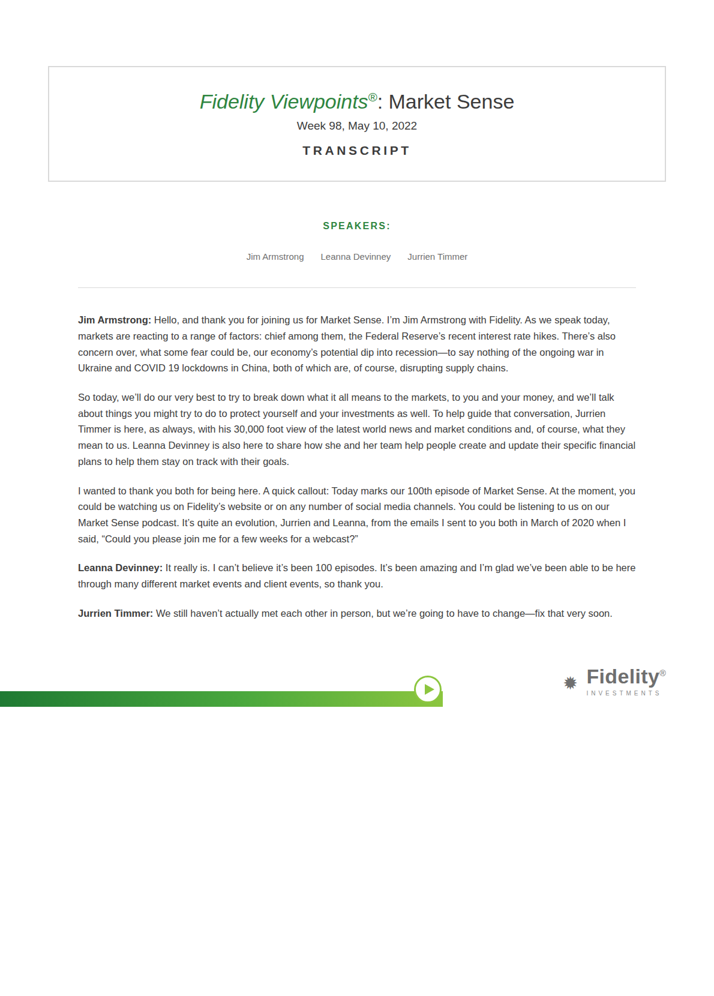Fidelity Viewpoints®: Market Sense
Week 98, May 10, 2022
TRANSCRIPT
SPEAKERS:
Jim Armstrong Leanna Devinney Jurrien Timmer
Jim Armstrong: Hello, and thank you for joining us for Market Sense. I’m Jim Armstrong with Fidelity. As we speak today, markets are reacting to a range of factors: chief among them, the Federal Reserve’s recent interest rate hikes. There’s also concern over, what some fear could be, our economy’s potential dip into recession—to say nothing of the ongoing war in Ukraine and COVID 19 lockdowns in China, both of which are, of course, disrupting supply chains.
So today, we’ll do our very best to try to break down what it all means to the markets, to you and your money, and we’ll talk about things you might try to do to protect yourself and your investments as well. To help guide that conversation, Jurrien Timmer is here, as always, with his 30,000 foot view of the latest world news and market conditions and, of course, what they mean to us. Leanna Devinney is also here to share how she and her team help people create and update their specific financial plans to help them stay on track with their goals.
I wanted to thank you both for being here. A quick callout: Today marks our 100th episode of Market Sense. At the moment, you could be watching us on Fidelity’s website or on any number of social media channels. You could be listening to us on our Market Sense podcast. It’s quite an evolution, Jurrien and Leanna, from the emails I sent to you both in March of 2020 when I said, “Could you please join me for a few weeks for a webcast?”
Leanna Devinney: It really is. I can’t believe it’s been 100 episodes. It’s been amazing and I’m glad we’ve been able to be here through many different market events and client events, so thank you.
Jurrien Timmer: We still haven’t actually met each other in person, but we’re going to have to change—fix that very soon.
✹
Fidelity®
INVESTMENTS